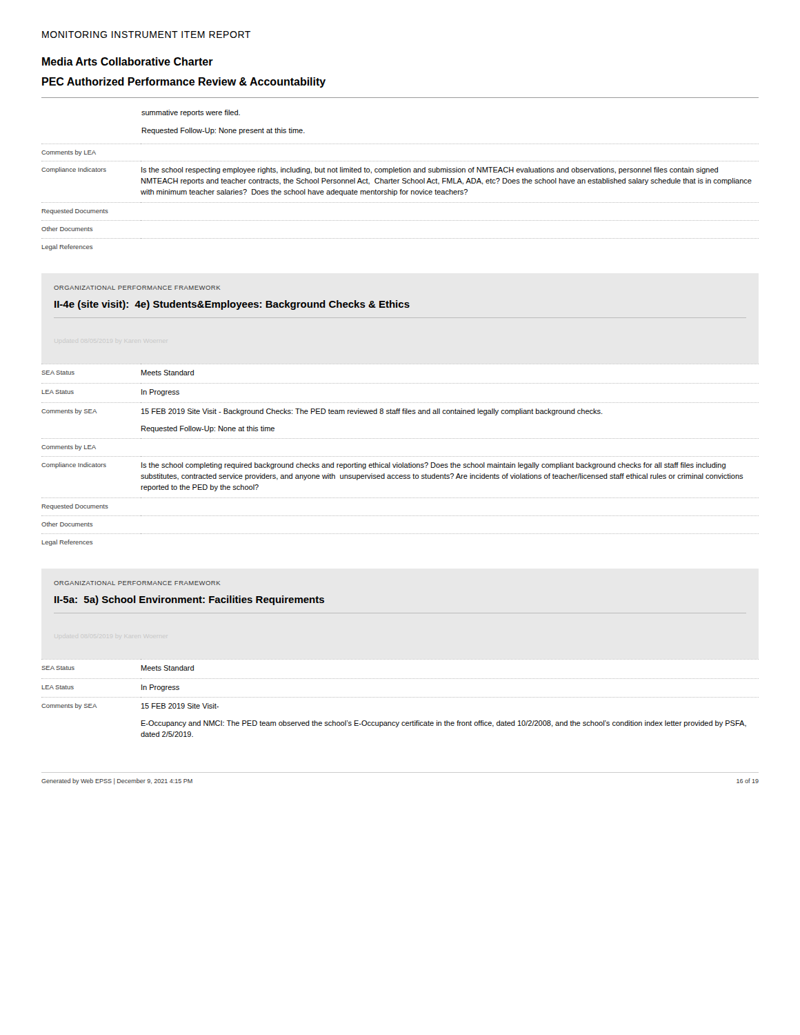MONITORING INSTRUMENT ITEM REPORT
Media Arts Collaborative Charter
PEC Authorized Performance Review & Accountability
summative reports were filed.
Requested Follow-Up: None present at this time.
| Comments by LEA | |
| Compliance Indicators | Is the school respecting employee rights, including, but not limited to, completion and submission of NMTEACH evaluations and observations, personnel files contain signed NMTEACH reports and teacher contracts, the School Personnel Act, Charter School Act, FMLA, ADA, etc? Does the school have an established salary schedule that is in compliance with minimum teacher salaries? Does the school have adequate mentorship for novice teachers? |
| Requested Documents | |
| Other Documents | |
| Legal References | |
ORGANIZATIONAL PERFORMANCE FRAMEWORK
II-4e (site visit): 4e) Students&Employees: Background Checks & Ethics
Updated 08/05/2019 by Karen Woerner
| SEA Status | Meets Standard |
| LEA Status | In Progress |
| Comments by SEA | 15 FEB 2019 Site Visit - Background Checks: The PED team reviewed 8 staff files and all contained legally compliant background checks. Requested Follow-Up: None at this time |
| Comments by LEA | |
| Compliance Indicators | Is the school completing required background checks and reporting ethical violations? Does the school maintain legally compliant background checks for all staff files including substitutes, contracted service providers, and anyone with unsupervised access to students? Are incidents of violations of teacher/licensed staff ethical rules or criminal convictions reported to the PED by the school? |
| Requested Documents | |
| Other Documents | |
| Legal References | |
ORGANIZATIONAL PERFORMANCE FRAMEWORK
II-5a: 5a) School Environment: Facilities Requirements
Updated 08/05/2019 by Karen Woerner
| SEA Status | Meets Standard |
| LEA Status | In Progress |
| Comments by SEA | 15 FEB 2019 Site Visit- E-Occupancy and NMCI: The PED team observed the school’s E-Occupancy certificate in the front office, dated 10/2/2008, and the school’s condition index letter provided by PSFA, dated 2/5/2019. |
Generated by Web EPSS | December 9, 2021 4:15 PM 16 of 19